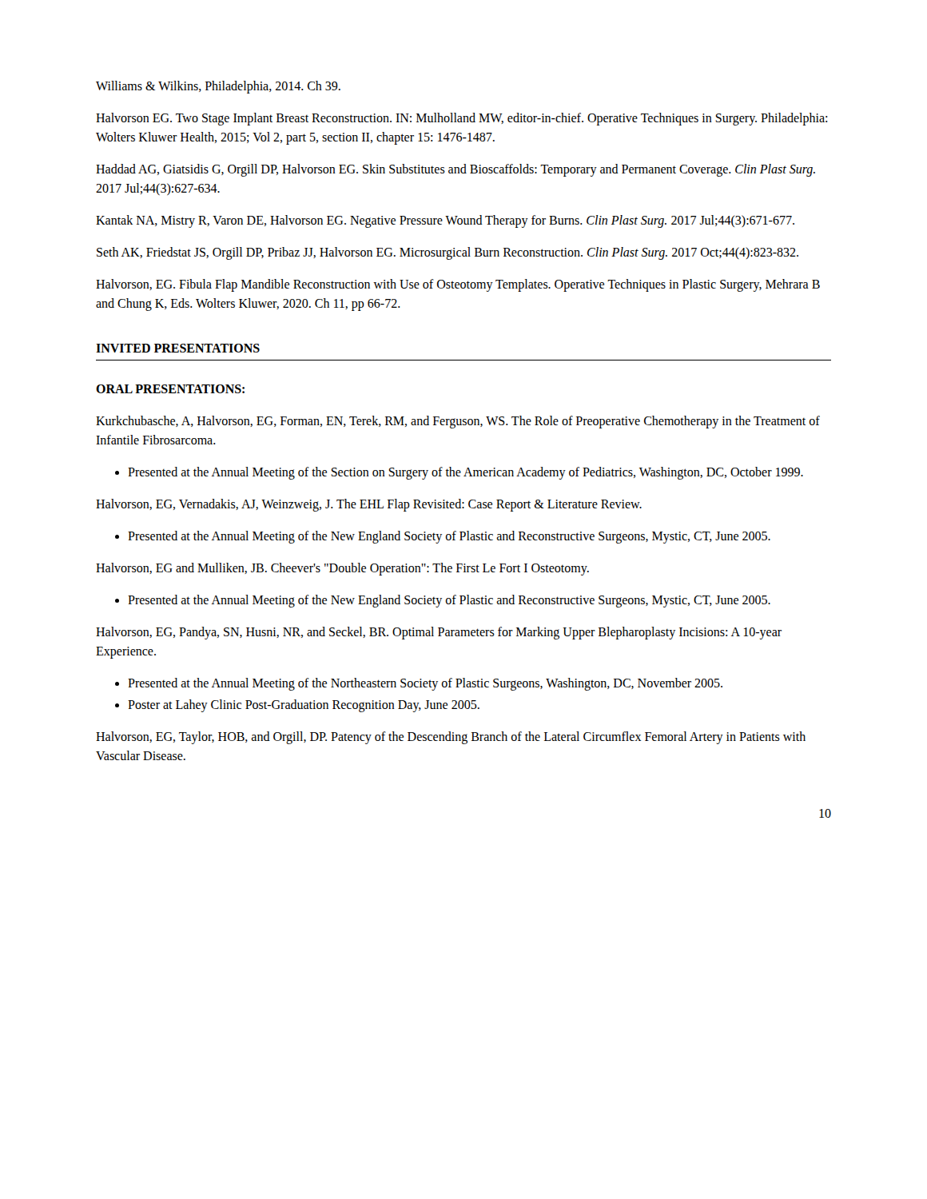Williams & Wilkins, Philadelphia, 2014. Ch 39.
Halvorson EG. Two Stage Implant Breast Reconstruction. IN: Mulholland MW, editor-in-chief. Operative Techniques in Surgery. Philadelphia: Wolters Kluwer Health, 2015; Vol 2, part 5, section II, chapter 15: 1476-1487.
Haddad AG, Giatsidis G, Orgill DP, Halvorson EG. Skin Substitutes and Bioscaffolds: Temporary and Permanent Coverage. Clin Plast Surg. 2017 Jul;44(3):627-634.
Kantak NA, Mistry R, Varon DE, Halvorson EG. Negative Pressure Wound Therapy for Burns. Clin Plast Surg. 2017 Jul;44(3):671-677.
Seth AK, Friedstat JS, Orgill DP, Pribaz JJ, Halvorson EG. Microsurgical Burn Reconstruction. Clin Plast Surg. 2017 Oct;44(4):823-832.
Halvorson, EG. Fibula Flap Mandible Reconstruction with Use of Osteotomy Templates. Operative Techniques in Plastic Surgery, Mehrara B and Chung K, Eds. Wolters Kluwer, 2020. Ch 11, pp 66-72.
INVITED PRESENTATIONS
ORAL PRESENTATIONS:
Kurkchubasche, A, Halvorson, EG, Forman, EN, Terek, RM, and Ferguson, WS. The Role of Preoperative Chemotherapy in the Treatment of Infantile Fibrosarcoma.
Presented at the Annual Meeting of the Section on Surgery of the American Academy of Pediatrics, Washington, DC, October 1999.
Halvorson, EG, Vernadakis, AJ, Weinzweig, J. The EHL Flap Revisited: Case Report & Literature Review.
Presented at the Annual Meeting of the New England Society of Plastic and Reconstructive Surgeons, Mystic, CT, June 2005.
Halvorson, EG and Mulliken, JB. Cheever's "Double Operation": The First Le Fort I Osteotomy.
Presented at the Annual Meeting of the New England Society of Plastic and Reconstructive Surgeons, Mystic, CT, June 2005.
Halvorson, EG, Pandya, SN, Husni, NR, and Seckel, BR. Optimal Parameters for Marking Upper Blepharoplasty Incisions: A 10-year Experience.
Presented at the Annual Meeting of the Northeastern Society of Plastic Surgeons, Washington, DC, November 2005.
Poster at Lahey Clinic Post-Graduation Recognition Day, June 2005.
Halvorson, EG, Taylor, HOB, and Orgill, DP. Patency of the Descending Branch of the Lateral Circumflex Femoral Artery in Patients with Vascular Disease.
10